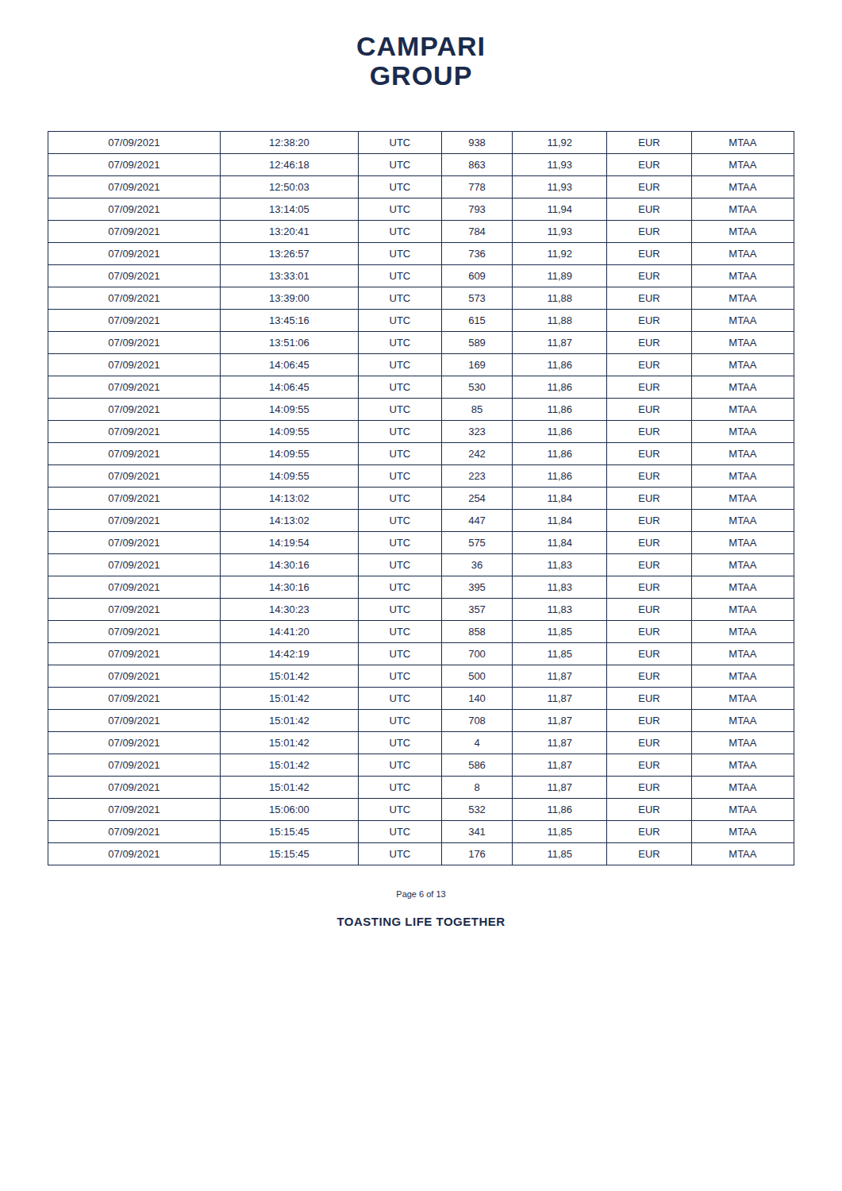CAMPARI
GROUP
| 07/09/2021 | 12:38:20 | UTC | 938 | 11,92 | EUR | MTAA |
| 07/09/2021 | 12:46:18 | UTC | 863 | 11,93 | EUR | MTAA |
| 07/09/2021 | 12:50:03 | UTC | 778 | 11,93 | EUR | MTAA |
| 07/09/2021 | 13:14:05 | UTC | 793 | 11,94 | EUR | MTAA |
| 07/09/2021 | 13:20:41 | UTC | 784 | 11,93 | EUR | MTAA |
| 07/09/2021 | 13:26:57 | UTC | 736 | 11,92 | EUR | MTAA |
| 07/09/2021 | 13:33:01 | UTC | 609 | 11,89 | EUR | MTAA |
| 07/09/2021 | 13:39:00 | UTC | 573 | 11,88 | EUR | MTAA |
| 07/09/2021 | 13:45:16 | UTC | 615 | 11,88 | EUR | MTAA |
| 07/09/2021 | 13:51:06 | UTC | 589 | 11,87 | EUR | MTAA |
| 07/09/2021 | 14:06:45 | UTC | 169 | 11,86 | EUR | MTAA |
| 07/09/2021 | 14:06:45 | UTC | 530 | 11,86 | EUR | MTAA |
| 07/09/2021 | 14:09:55 | UTC | 85 | 11,86 | EUR | MTAA |
| 07/09/2021 | 14:09:55 | UTC | 323 | 11,86 | EUR | MTAA |
| 07/09/2021 | 14:09:55 | UTC | 242 | 11,86 | EUR | MTAA |
| 07/09/2021 | 14:09:55 | UTC | 223 | 11,86 | EUR | MTAA |
| 07/09/2021 | 14:13:02 | UTC | 254 | 11,84 | EUR | MTAA |
| 07/09/2021 | 14:13:02 | UTC | 447 | 11,84 | EUR | MTAA |
| 07/09/2021 | 14:19:54 | UTC | 575 | 11,84 | EUR | MTAA |
| 07/09/2021 | 14:30:16 | UTC | 36 | 11,83 | EUR | MTAA |
| 07/09/2021 | 14:30:16 | UTC | 395 | 11,83 | EUR | MTAA |
| 07/09/2021 | 14:30:23 | UTC | 357 | 11,83 | EUR | MTAA |
| 07/09/2021 | 14:41:20 | UTC | 858 | 11,85 | EUR | MTAA |
| 07/09/2021 | 14:42:19 | UTC | 700 | 11,85 | EUR | MTAA |
| 07/09/2021 | 15:01:42 | UTC | 500 | 11,87 | EUR | MTAA |
| 07/09/2021 | 15:01:42 | UTC | 140 | 11,87 | EUR | MTAA |
| 07/09/2021 | 15:01:42 | UTC | 708 | 11,87 | EUR | MTAA |
| 07/09/2021 | 15:01:42 | UTC | 4 | 11,87 | EUR | MTAA |
| 07/09/2021 | 15:01:42 | UTC | 586 | 11,87 | EUR | MTAA |
| 07/09/2021 | 15:01:42 | UTC | 8 | 11,87 | EUR | MTAA |
| 07/09/2021 | 15:06:00 | UTC | 532 | 11,86 | EUR | MTAA |
| 07/09/2021 | 15:15:45 | UTC | 341 | 11,85 | EUR | MTAA |
| 07/09/2021 | 15:15:45 | UTC | 176 | 11,85 | EUR | MTAA |
Page 6 of 13
TOASTING LIFE TOGETHER